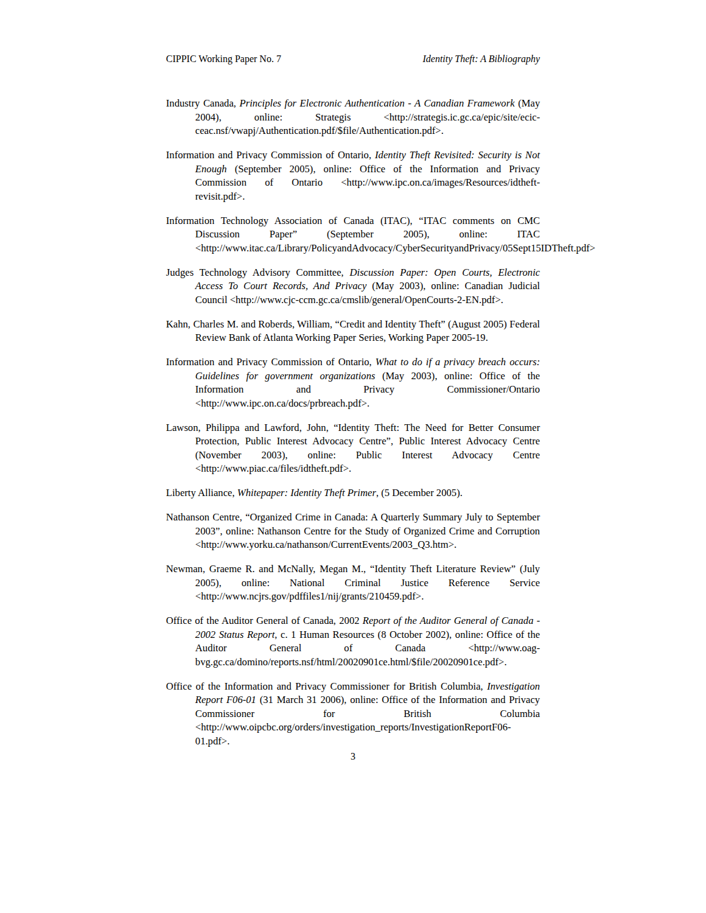CIPPIC Working Paper No. 7 Identity Theft: A Bibliography
Industry Canada, Principles for Electronic Authentication - A Canadian Framework (May 2004), online: Strategis <http://strategis.ic.gc.ca/epic/site/ecic-ceac.nsf/vwapj/Authentication.pdf/$file/Authentication.pdf>.
Information and Privacy Commission of Ontario, Identity Theft Revisited: Security is Not Enough (September 2005), online: Office of the Information and Privacy Commission of Ontario <http://www.ipc.on.ca/images/Resources/idtheft-revisit.pdf>.
Information Technology Association of Canada (ITAC), “ITAC comments on CMC Discussion Paper” (September 2005), online: ITAC <http://www.itac.ca/Library/PolicyandAdvocacy/CyberSecurityandPrivacy/05Sept15IDTheft.pdf>
Judges Technology Advisory Committee, Discussion Paper: Open Courts, Electronic Access To Court Records, And Privacy (May 2003), online: Canadian Judicial Council <http://www.cjc-ccm.gc.ca/cmslib/general/OpenCourts-2-EN.pdf>.
Kahn, Charles M. and Roberds, William, “Credit and Identity Theft” (August 2005) Federal Review Bank of Atlanta Working Paper Series, Working Paper 2005-19.
Information and Privacy Commission of Ontario, What to do if a privacy breach occurs: Guidelines for government organizations (May 2003), online: Office of the Information and Privacy Commissioner/Ontario <http://www.ipc.on.ca/docs/prbreach.pdf>.
Lawson, Philippa and Lawford, John, “Identity Theft: The Need for Better Consumer Protection, Public Interest Advocacy Centre”, Public Interest Advocacy Centre (November 2003), online: Public Interest Advocacy Centre <http://www.piac.ca/files/idtheft.pdf>.
Liberty Alliance, Whitepaper: Identity Theft Primer, (5 December 2005).
Nathanson Centre, “Organized Crime in Canada: A Quarterly Summary July to September 2003”, online: Nathanson Centre for the Study of Organized Crime and Corruption <http://www.yorku.ca/nathanson/CurrentEvents/2003_Q3.htm>.
Newman, Graeme R. and McNally, Megan M., “Identity Theft Literature Review” (July 2005), online: National Criminal Justice Reference Service <http://www.ncjrs.gov/pdffiles1/nij/grants/210459.pdf>.
Office of the Auditor General of Canada, 2002 Report of the Auditor General of Canada - 2002 Status Report, c. 1 Human Resources (8 October 2002), online: Office of the Auditor General of Canada <http://www.oag-bvg.gc.ca/domino/reports.nsf/html/20020901ce.html/$file/20020901ce.pdf>.
Office of the Information and Privacy Commissioner for British Columbia, Investigation Report F06-01 (31 March 31 2006), online: Office of the Information and Privacy Commissioner for British Columbia <http://www.oipcbc.org/orders/investigation_reports/InvestigationReportF06-01.pdf>.
3